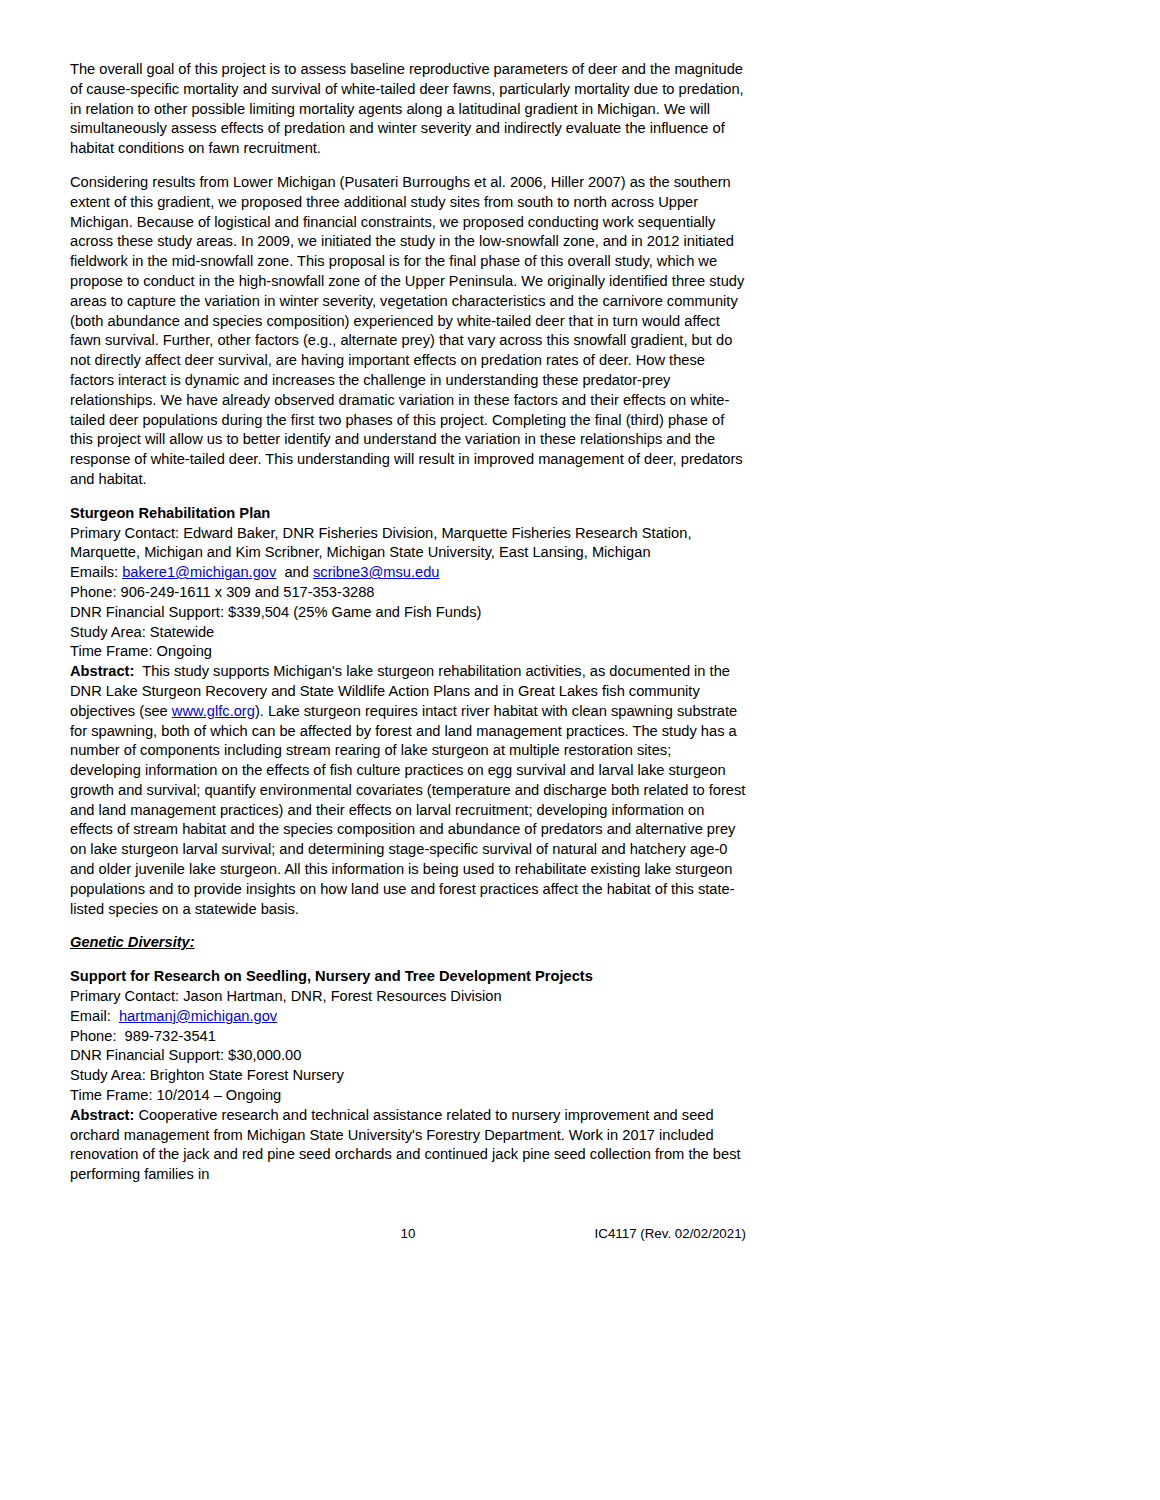The overall goal of this project is to assess baseline reproductive parameters of deer and the magnitude of cause-specific mortality and survival of white-tailed deer fawns, particularly mortality due to predation, in relation to other possible limiting mortality agents along a latitudinal gradient in Michigan. We will simultaneously assess effects of predation and winter severity and indirectly evaluate the influence of habitat conditions on fawn recruitment.
Considering results from Lower Michigan (Pusateri Burroughs et al. 2006, Hiller 2007) as the southern extent of this gradient, we proposed three additional study sites from south to north across Upper Michigan. Because of logistical and financial constraints, we proposed conducting work sequentially across these study areas. In 2009, we initiated the study in the low-snowfall zone, and in 2012 initiated fieldwork in the mid-snowfall zone. This proposal is for the final phase of this overall study, which we propose to conduct in the high-snowfall zone of the Upper Peninsula. We originally identified three study areas to capture the variation in winter severity, vegetation characteristics and the carnivore community (both abundance and species composition) experienced by white-tailed deer that in turn would affect fawn survival. Further, other factors (e.g., alternate prey) that vary across this snowfall gradient, but do not directly affect deer survival, are having important effects on predation rates of deer. How these factors interact is dynamic and increases the challenge in understanding these predator-prey relationships. We have already observed dramatic variation in these factors and their effects on white-tailed deer populations during the first two phases of this project. Completing the final (third) phase of this project will allow us to better identify and understand the variation in these relationships and the response of white-tailed deer. This understanding will result in improved management of deer, predators and habitat.
Sturgeon Rehabilitation Plan
Primary Contact: Edward Baker, DNR Fisheries Division, Marquette Fisheries Research Station, Marquette, Michigan and Kim Scribner, Michigan State University, East Lansing, Michigan
Emails: bakere1@michigan.gov and scribne3@msu.edu
Phone: 906-249-1611 x 309 and 517-353-3288
DNR Financial Support: $339,504 (25% Game and Fish Funds)
Study Area: Statewide
Time Frame: Ongoing
Abstract: This study supports Michigan's lake sturgeon rehabilitation activities, as documented in the DNR Lake Sturgeon Recovery and State Wildlife Action Plans and in Great Lakes fish community objectives (see www.glfc.org). Lake sturgeon requires intact river habitat with clean spawning substrate for spawning, both of which can be affected by forest and land management practices. The study has a number of components including stream rearing of lake sturgeon at multiple restoration sites; developing information on the effects of fish culture practices on egg survival and larval lake sturgeon growth and survival; quantify environmental covariates (temperature and discharge both related to forest and land management practices) and their effects on larval recruitment; developing information on effects of stream habitat and the species composition and abundance of predators and alternative prey on lake sturgeon larval survival; and determining stage-specific survival of natural and hatchery age-0 and older juvenile lake sturgeon. All this information is being used to rehabilitate existing lake sturgeon populations and to provide insights on how land use and forest practices affect the habitat of this state-listed species on a statewide basis.
Genetic Diversity:
Support for Research on Seedling, Nursery and Tree Development Projects
Primary Contact: Jason Hartman, DNR, Forest Resources Division
Email: hartmanj@michigan.gov
Phone: 989-732-3541
DNR Financial Support: $30,000.00
Study Area: Brighton State Forest Nursery
Time Frame: 10/2014 – Ongoing
Abstract: Cooperative research and technical assistance related to nursery improvement and seed orchard management from Michigan State University's Forestry Department. Work in 2017 included renovation of the jack and red pine seed orchards and continued jack pine seed collection from the best performing families in
10
IC4117 (Rev. 02/02/2021)